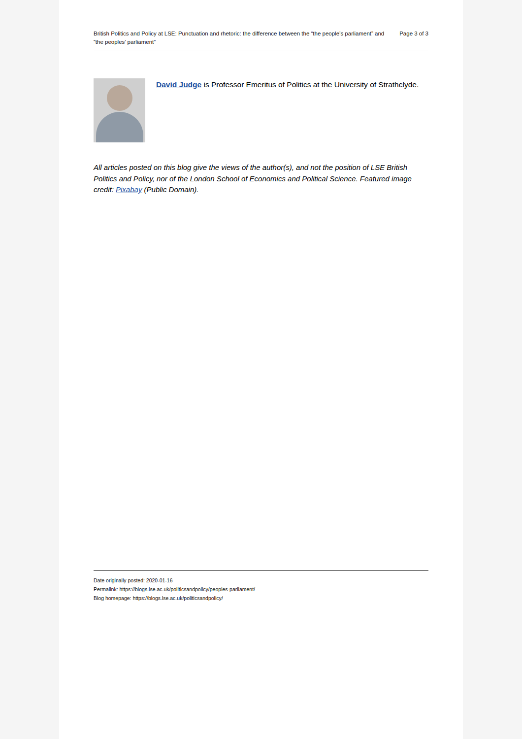British Politics and Policy at LSE: Punctuation and rhetoric: the difference between the “the people’s parliament” and “the peoples’ parliament”
Page 3 of 3
David Judge is Professor Emeritus of Politics at the University of Strathclyde.
All articles posted on this blog give the views of the author(s), and not the position of LSE British Politics and Policy, nor of the London School of Economics and Political Science. Featured image credit: Pixabay (Public Domain).
Date originally posted: 2020-01-16
Permalink: https://blogs.lse.ac.uk/politicsandpolicy/peoples-parliament/
Blog homepage: https://blogs.lse.ac.uk/politicsandpolicy/